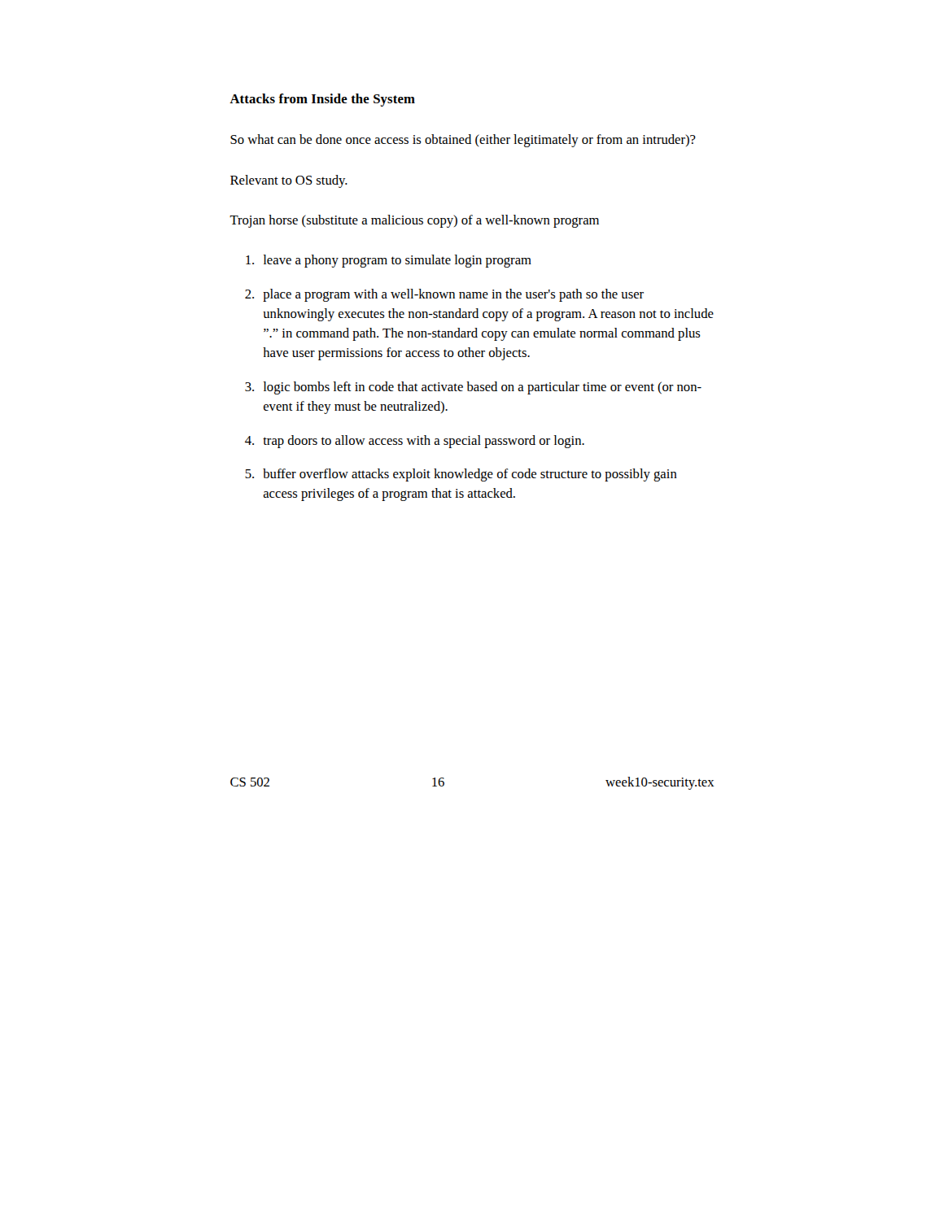Attacks from Inside the System
So what can be done once access is obtained (either legitimately or from an intruder)?
Relevant to OS study.
Trojan horse (substitute a malicious copy) of a well-known program
leave a phony program to simulate login program
place a program with a well-known name in the user's path so the user unknowingly executes the non-standard copy of a program. A reason not to include ”.” in command path. The non-standard copy can emulate normal command plus have user permissions for access to other objects.
logic bombs left in code that activate based on a particular time or event (or non-event if they must be neutralized).
trap doors to allow access with a special password or login.
buffer overflow attacks exploit knowledge of code structure to possibly gain access privileges of a program that is attacked.
CS 502
16
week10-security.tex